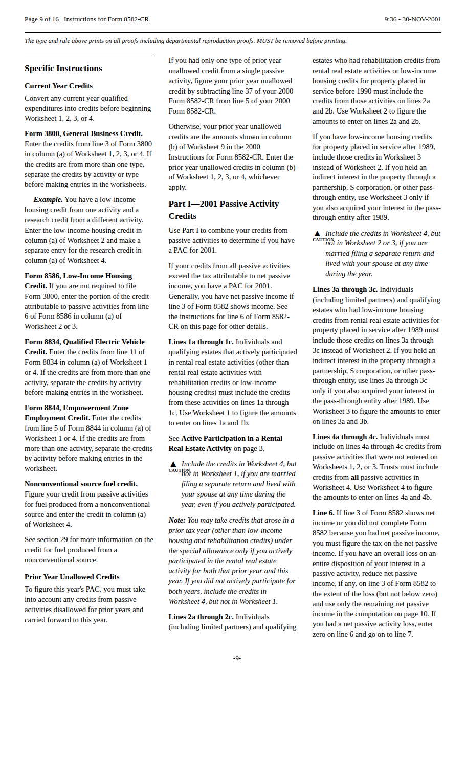Page 9 of 16 Instructions for Form 8582-CR 9:36 - 30-NOV-2001
The type and rule above prints on all proofs including departmental reproduction proofs. MUST be removed before printing.
Specific Instructions
Current Year Credits
Convert any current year qualified expenditures into credits before beginning Worksheet 1, 2, 3, or 4.
Form 3800, General Business Credit. Enter the credits from line 3 of Form 3800 in column (a) of Worksheet 1, 2, 3, or 4. If the credits are from more than one type, separate the credits by activity or type before making entries in the worksheets.
Example. You have a low-income housing credit from one activity and a research credit from a different activity. Enter the low-income housing credit in column (a) of Worksheet 2 and make a separate entry for the research credit in column (a) of Worksheet 4.
Form 8586, Low-Income Housing Credit. If you are not required to file Form 3800, enter the portion of the credit attributable to passive activities from line 6 of Form 8586 in column (a) of Worksheet 2 or 3.
Form 8834, Qualified Electric Vehicle Credit. Enter the credits from line 11 of Form 8834 in column (a) of Worksheet 1 or 4. If the credits are from more than one activity, separate the credits by activity before making entries in the worksheet.
Form 8844, Empowerment Zone Employment Credit. Enter the credits from line 5 of Form 8844 in column (a) of Worksheet 1 or 4. If the credits are from more than one activity, separate the credits by activity before making entries in the worksheet.
Nonconventional source fuel credit. Figure your credit from passive activities for fuel produced from a nonconventional source and enter the credit in column (a) of Worksheet 4.
See section 29 for more information on the credit for fuel produced from a nonconventional source.
Prior Year Unallowed Credits
To figure this year's PAC, you must take into account any credits from passive activities disallowed for prior years and carried forward to this year.
If you had only one type of prior year unallowed credit from a single passive activity, figure your prior year unallowed credit by subtracting line 37 of your 2000 Form 8582-CR from line 5 of your 2000 Form 8582-CR.
Otherwise, your prior year unallowed credits are the amounts shown in column (b) of Worksheet 9 in the 2000 Instructions for Form 8582-CR. Enter the prior year unallowed credits in column (b) of Worksheet 1, 2, 3, or 4, whichever apply.
Part I—2001 Passive Activity Credits
Use Part I to combine your credits from passive activities to determine if you have a PAC for 2001.
If your credits from all passive activities exceed the tax attributable to net passive income, you have a PAC for 2001. Generally, you have net passive income if line 3 of Form 8582 shows income. See the instructions for line 6 of Form 8582-CR on this page for other details.
Lines 1a through 1c. Individuals and qualifying estates that actively participated in rental real estate activities (other than rental real estate activities with rehabilitation credits or low-income housing credits) must include the credits from these activities on lines 1a through 1c. Use Worksheet 1 to figure the amounts to enter on lines 1a and 1b.
See Active Participation in a Rental Real Estate Activity on page 3.
▲ CAUTION
Include the credits in Worksheet 4, but not in Worksheet 1, if you are married filing a separate return and lived with your spouse at any time during the year, even if you actively participated.
Note: You may take credits that arose in a prior tax year (other than low-income housing and rehabilitation credits) under the special allowance only if you actively participated in the rental real estate activity for both that prior year and this year. If you did not actively participate for both years, include the credits in Worksheet 4, but not in Worksheet 1.
Lines 2a through 2c. Individuals (including limited partners) and qualifying estates who had rehabilitation credits from rental real estate activities or low-income housing credits for property placed in service before 1990 must include the credits from those activities on lines 2a and 2b. Use Worksheet 2 to figure the amounts to enter on lines 2a and 2b.
If you have low-income housing credits for property placed in service after 1989, include those credits in Worksheet 3 instead of Worksheet 2. If you held an indirect interest in the property through a partnership, S corporation, or other pass-through entity, use Worksheet 3 only if you also acquired your interest in the pass-through entity after 1989.
▲ CAUTION
Include the credits in Worksheet 4, but not in Worksheet 2 or 3, if you are married filing a separate return and lived with your spouse at any time during the year.
Lines 3a through 3c. Individuals (including limited partners) and qualifying estates who had low-income housing credits from rental real estate activities for property placed in service after 1989 must include those credits on lines 3a through 3c instead of Worksheet 2. If you held an indirect interest in the property through a partnership, S corporation, or other pass-through entity, use lines 3a through 3c only if you also acquired your interest in the pass-through entity after 1989. Use Worksheet 3 to figure the amounts to enter on lines 3a and 3b.
Lines 4a through 4c. Individuals must include on lines 4a through 4c credits from passive activities that were not entered on Worksheets 1, 2, or 3. Trusts must include credits from all passive activities in Worksheet 4. Use Worksheet 4 to figure the amounts to enter on lines 4a and 4b.
Line 6. If line 3 of Form 8582 shows net income or you did not complete Form 8582 because you had net passive income, you must figure the tax on the net passive income. If you have an overall loss on an entire disposition of your interest in a passive activity, reduce net passive income, if any, on line 3 of Form 8582 to the extent of the loss (but not below zero) and use only the remaining net passive income in the computation on page 10. If you had a net passive activity loss, enter zero on line 6 and go on to line 7.
-9-